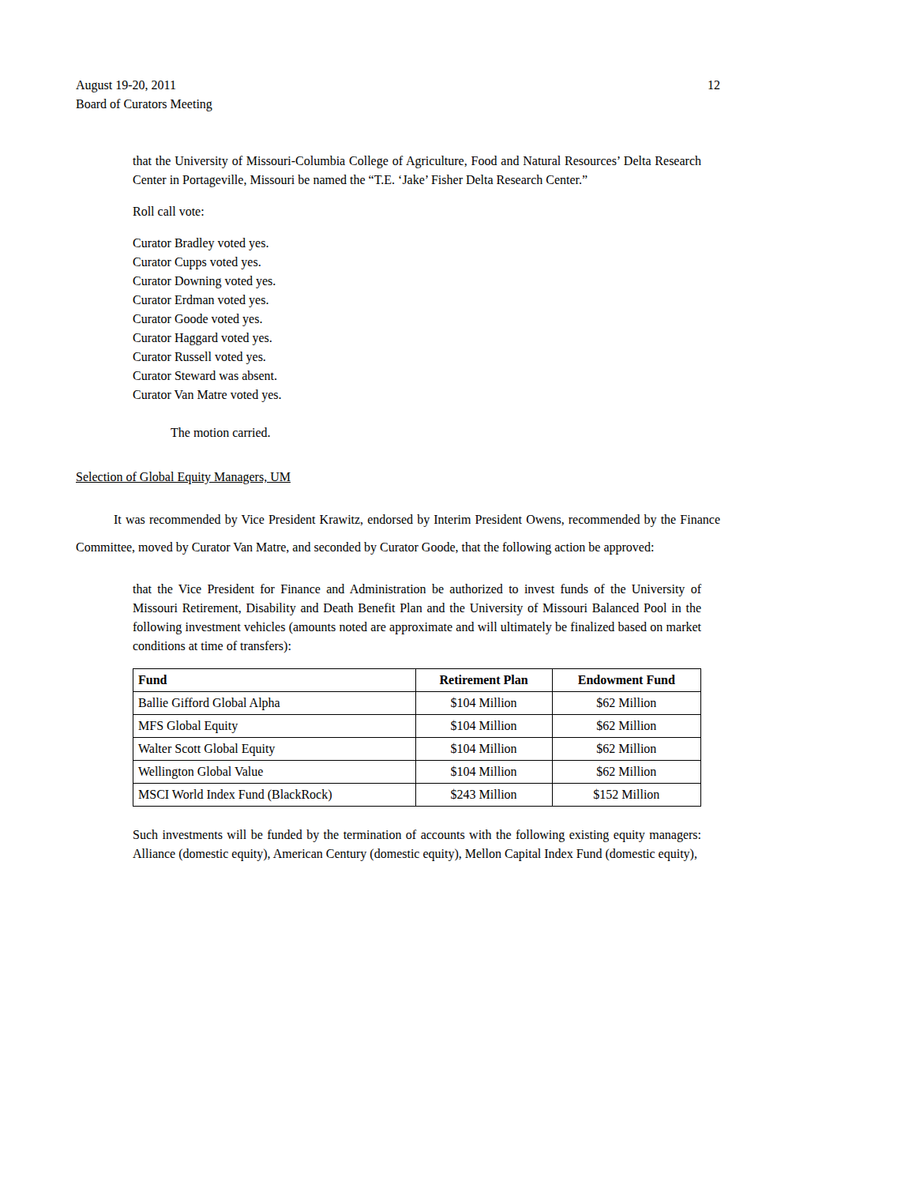August 19-20, 2011
Board of Curators Meeting
12
that the University of Missouri-Columbia College of Agriculture, Food and Natural Resources’ Delta Research Center in Portageville, Missouri be named the “T.E. ‘Jake’ Fisher Delta Research Center.”
Roll call vote:
Curator Bradley voted yes.
Curator Cupps voted yes.
Curator Downing voted yes.
Curator Erdman voted yes.
Curator Goode voted yes.
Curator Haggard voted yes.
Curator Russell voted yes.
Curator Steward was absent.
Curator Van Matre voted yes.
The motion carried.
Selection of Global Equity Managers, UM
It was recommended by Vice President Krawitz, endorsed by Interim President Owens, recommended by the Finance Committee, moved by Curator Van Matre, and seconded by Curator Goode, that the following action be approved:
that the Vice President for Finance and Administration be authorized to invest funds of the University of Missouri Retirement, Disability and Death Benefit Plan and the University of Missouri Balanced Pool in the following investment vehicles (amounts noted are approximate and will ultimately be finalized based on market conditions at time of transfers):
| Fund | Retirement Plan | Endowment Fund |
| --- | --- | --- |
| Ballie Gifford Global Alpha | $104 Million | $62 Million |
| MFS Global Equity | $104 Million | $62 Million |
| Walter Scott Global Equity | $104 Million | $62 Million |
| Wellington Global Value | $104 Million | $62 Million |
| MSCI World Index Fund (BlackRock) | $243 Million | $152 Million |
Such investments will be funded by the termination of accounts with the following existing equity managers: Alliance (domestic equity), American Century (domestic equity), Mellon Capital Index Fund (domestic equity),